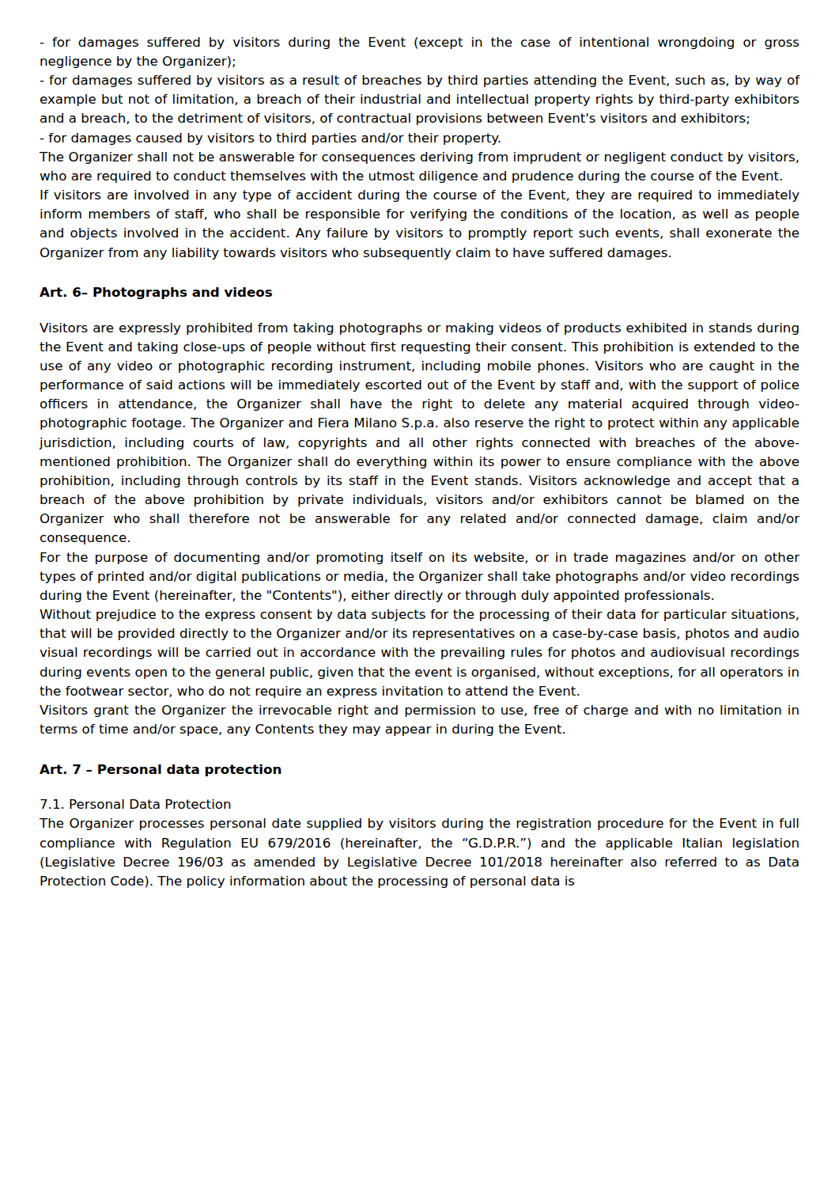- for damages suffered by visitors during the Event (except in the case of intentional wrongdoing or gross negligence by the Organizer);
- for damages suffered by visitors as a result of breaches by third parties attending the Event, such as, by way of example but not of limitation, a breach of their industrial and intellectual property rights by third-party exhibitors and a breach, to the detriment of visitors, of contractual provisions between Event's visitors and exhibitors;
- for damages caused by visitors to third parties and/or their property.
The Organizer shall not be answerable for consequences deriving from imprudent or negligent conduct by visitors, who are required to conduct themselves with the utmost diligence and prudence during the course of the Event.
If visitors are involved in any type of accident during the course of the Event, they are required to immediately inform members of staff, who shall be responsible for verifying the conditions of the location, as well as people and objects involved in the accident. Any failure by visitors to promptly report such events, shall exonerate the Organizer from any liability towards visitors who subsequently claim to have suffered damages.
Art. 6– Photographs and videos
Visitors are expressly prohibited from taking photographs or making videos of products exhibited in stands during the Event and taking close-ups of people without first requesting their consent. This prohibition is extended to the use of any video or photographic recording instrument, including mobile phones. Visitors who are caught in the performance of said actions will be immediately escorted out of the Event by staff and, with the support of police officers in attendance, the Organizer shall have the right to delete any material acquired through video-photographic footage. The Organizer and Fiera Milano S.p.a. also reserve the right to protect within any applicable jurisdiction, including courts of law, copyrights and all other rights connected with breaches of the above-mentioned prohibition. The Organizer shall do everything within its power to ensure compliance with the above prohibition, including through controls by its staff in the Event stands. Visitors acknowledge and accept that a breach of the above prohibition by private individuals, visitors and/or exhibitors cannot be blamed on the Organizer who shall therefore not be answerable for any related and/or connected damage, claim and/or consequence.
For the purpose of documenting and/or promoting itself on its website, or in trade magazines and/or on other types of printed and/or digital publications or media, the Organizer shall take photographs and/or video recordings during the Event (hereinafter, the "Contents"), either directly or through duly appointed professionals.
Without prejudice to the express consent by data subjects for the processing of their data for particular situations, that will be provided directly to the Organizer and/or its representatives on a case-by-case basis, photos and audio visual recordings will be carried out in accordance with the prevailing rules for photos and audiovisual recordings during events open to the general public, given that the event is organised, without exceptions, for all operators in the footwear sector, who do not require an express invitation to attend the Event.
Visitors grant the Organizer the irrevocable right and permission to use, free of charge and with no limitation in terms of time and/or space, any Contents they may appear in during the Event.
Art. 7 – Personal data protection
7.1. Personal Data Protection
The Organizer processes personal date supplied by visitors during the registration procedure for the Event in full compliance with Regulation EU 679/2016 (hereinafter, the “G.D.P.R.”) and the applicable Italian legislation (Legislative Decree 196/03 as amended by Legislative Decree 101/2018 hereinafter also referred to as Data Protection Code). The policy information about the processing of personal data is